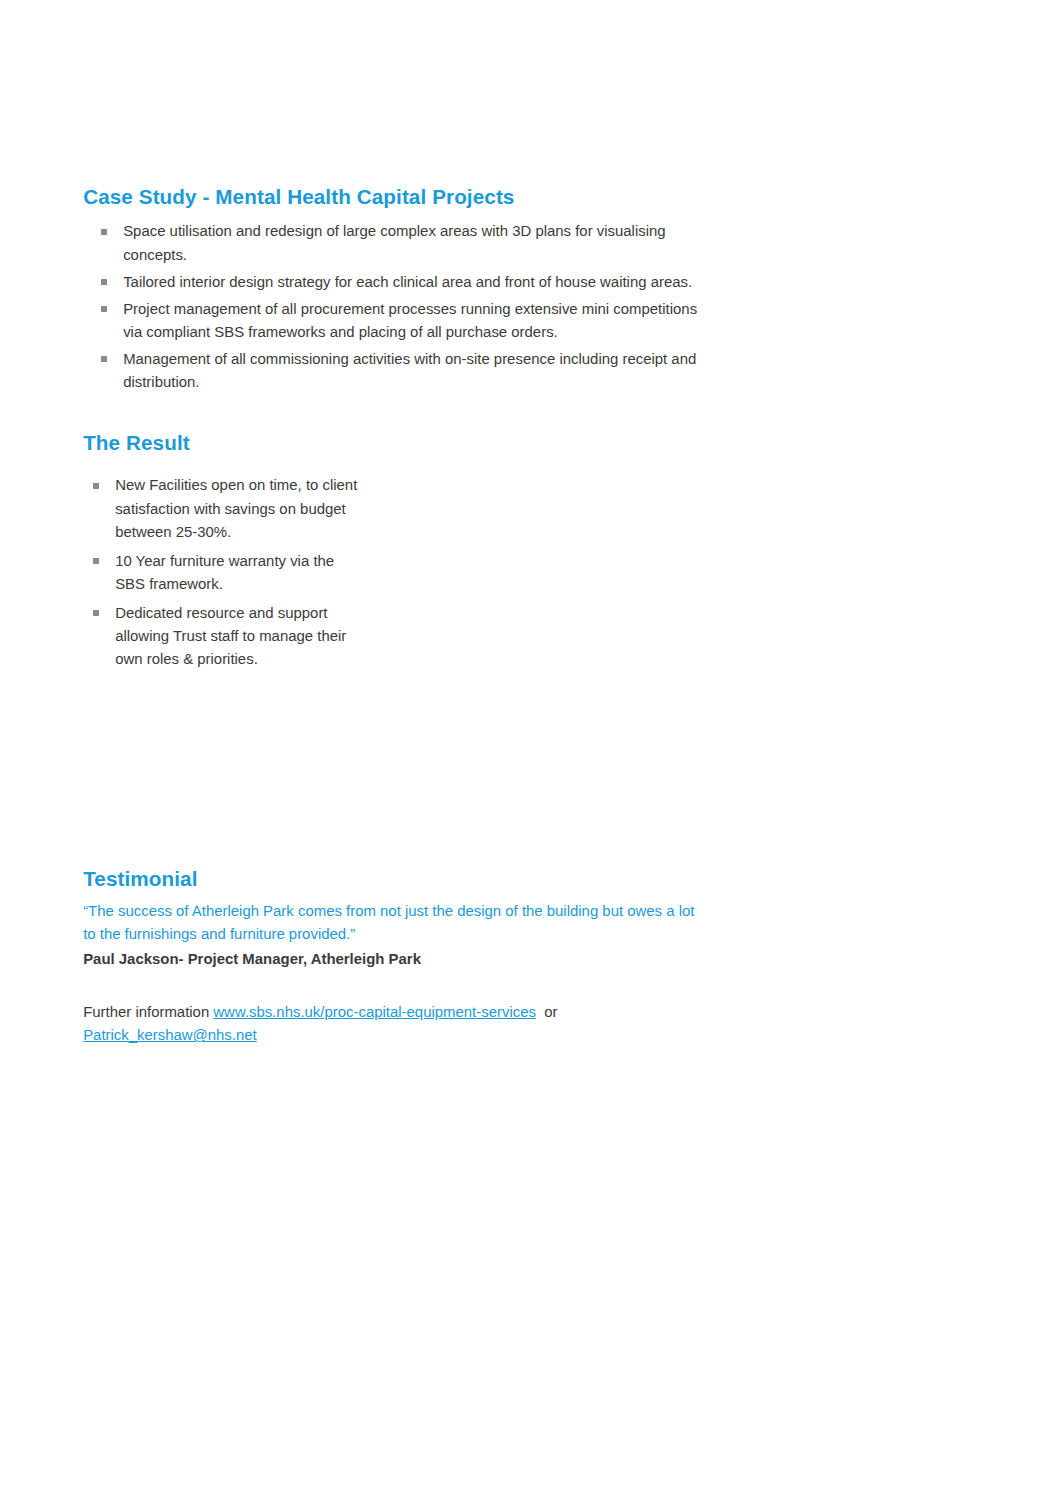Case Study - Mental Health Capital Projects
Space utilisation and redesign of large complex areas with 3D plans for visualising concepts.
Tailored interior design strategy for each clinical area and front of house waiting areas.
Project management of all procurement processes running extensive mini competitions via compliant SBS frameworks and placing of all purchase orders.
Management of all commissioning activities with on-site presence including receipt and distribution.
The Result
New Facilities open on time, to client satisfaction with savings on budget between 25-30%.
10 Year furniture warranty via the SBS framework.
Dedicated resource and support allowing Trust staff to manage their own roles & priorities.
Testimonial
“The success of Atherleigh Park comes from not just the design of the building but owes a lot to the furnishings and furniture provided.”
Paul Jackson- Project Manager, Atherleigh Park
Further information www.sbs.nhs.uk/proc-capital-equipment-services or Patrick_kershaw@nhs.net